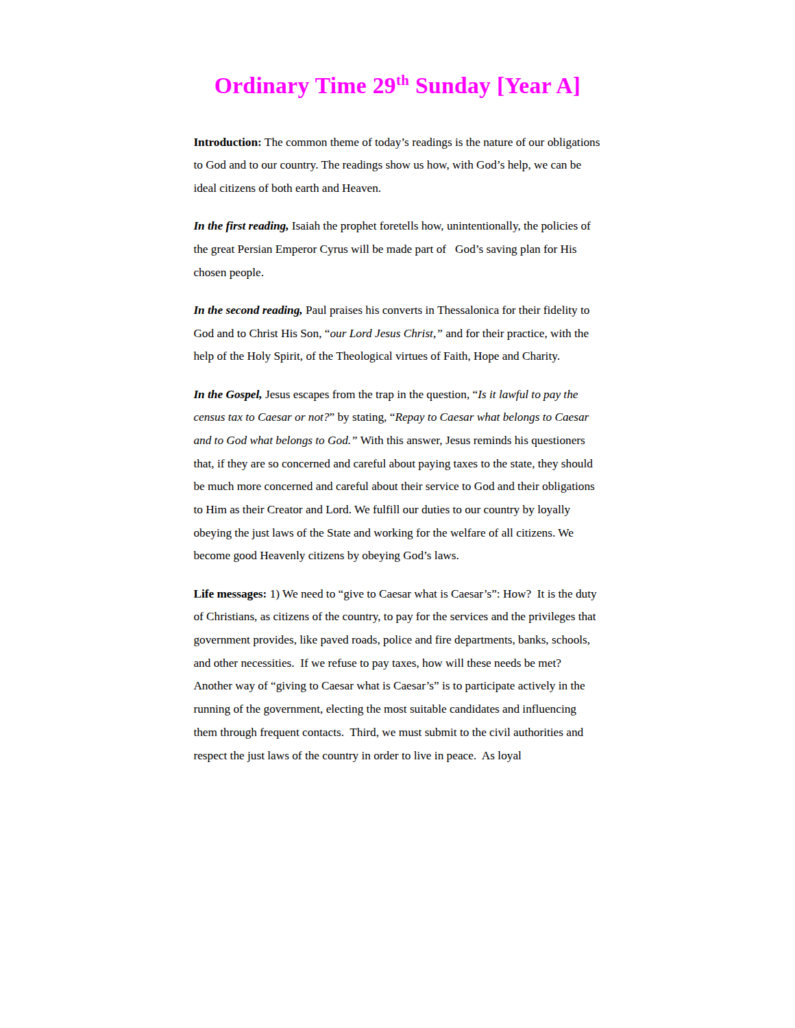Ordinary Time 29th Sunday [Year A]
Introduction: The common theme of today’s readings is the nature of our obligations to God and to our country. The readings show us how, with God’s help, we can be ideal citizens of both earth and Heaven.
In the first reading, Isaiah the prophet foretells how, unintentionally, the policies of the great Persian Emperor Cyrus will be made part of God’s saving plan for His chosen people.
In the second reading, Paul praises his converts in Thessalonica for their fidelity to God and to Christ His Son, “our Lord Jesus Christ,” and for their practice, with the help of the Holy Spirit, of the Theological virtues of Faith, Hope and Charity.
In the Gospel, Jesus escapes from the trap in the question, “Is it lawful to pay the census tax to Caesar or not?” by stating, “Repay to Caesar what belongs to Caesar and to God what belongs to God.” With this answer, Jesus reminds his questioners that, if they are so concerned and careful about paying taxes to the state, they should be much more concerned and careful about their service to God and their obligations to Him as their Creator and Lord. We fulfill our duties to our country by loyally obeying the just laws of the State and working for the welfare of all citizens. We become good Heavenly citizens by obeying God’s laws.
Life messages: 1) We need to “give to Caesar what is Caesar’s”: How? It is the duty of Christians, as citizens of the country, to pay for the services and the privileges that government provides, like paved roads, police and fire departments, banks, schools, and other necessities. If we refuse to pay taxes, how will these needs be met? Another way of “giving to Caesar what is Caesar’s” is to participate actively in the running of the government, electing the most suitable candidates and influencing them through frequent contacts. Third, we must submit to the civil authorities and respect the just laws of the country in order to live in peace. As loyal